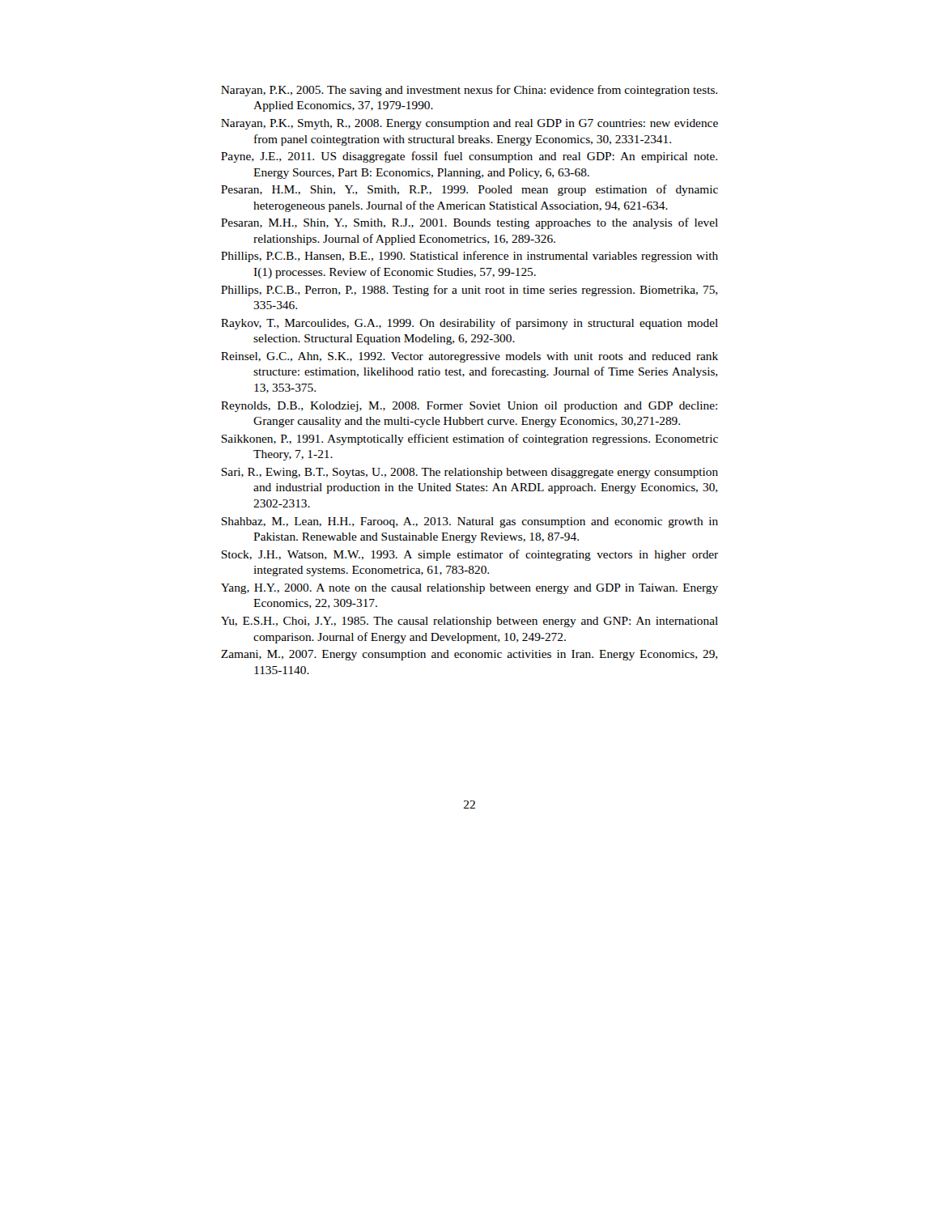Narayan, P.K., 2005. The saving and investment nexus for China: evidence from cointegration tests. Applied Economics, 37, 1979-1990.
Narayan, P.K., Smyth, R., 2008. Energy consumption and real GDP in G7 countries: new evidence from panel cointegtration with structural breaks. Energy Economics, 30, 2331-2341.
Payne, J.E., 2011. US disaggregate fossil fuel consumption and real GDP: An empirical note. Energy Sources, Part B: Economics, Planning, and Policy, 6, 63-68.
Pesaran, H.M., Shin, Y., Smith, R.P., 1999. Pooled mean group estimation of dynamic heterogeneous panels. Journal of the American Statistical Association, 94, 621-634.
Pesaran, M.H., Shin, Y., Smith, R.J., 2001. Bounds testing approaches to the analysis of level relationships. Journal of Applied Econometrics, 16, 289-326.
Phillips, P.C.B., Hansen, B.E., 1990. Statistical inference in instrumental variables regression with I(1) processes. Review of Economic Studies, 57, 99-125.
Phillips, P.C.B., Perron, P., 1988. Testing for a unit root in time series regression. Biometrika, 75, 335-346.
Raykov, T., Marcoulides, G.A., 1999. On desirability of parsimony in structural equation model selection. Structural Equation Modeling, 6, 292-300.
Reinsel, G.C., Ahn, S.K., 1992. Vector autoregressive models with unit roots and reduced rank structure: estimation, likelihood ratio test, and forecasting. Journal of Time Series Analysis, 13, 353-375.
Reynolds, D.B., Kolodziej, M., 2008. Former Soviet Union oil production and GDP decline: Granger causality and the multi-cycle Hubbert curve. Energy Economics, 30,271-289.
Saikkonen, P., 1991. Asymptotically efficient estimation of cointegration regressions. Econometric Theory, 7, 1-21.
Sari, R., Ewing, B.T., Soytas, U., 2008. The relationship between disaggregate energy consumption and industrial production in the United States: An ARDL approach. Energy Economics, 30, 2302-2313.
Shahbaz, M., Lean, H.H., Farooq, A., 2013. Natural gas consumption and economic growth in Pakistan. Renewable and Sustainable Energy Reviews, 18, 87-94.
Stock, J.H., Watson, M.W., 1993. A simple estimator of cointegrating vectors in higher order integrated systems. Econometrica, 61, 783-820.
Yang, H.Y., 2000. A note on the causal relationship between energy and GDP in Taiwan. Energy Economics, 22, 309-317.
Yu, E.S.H., Choi, J.Y., 1985. The causal relationship between energy and GNP: An international comparison. Journal of Energy and Development, 10, 249-272.
Zamani, M., 2007. Energy consumption and economic activities in Iran. Energy Economics, 29, 1135-1140.
22